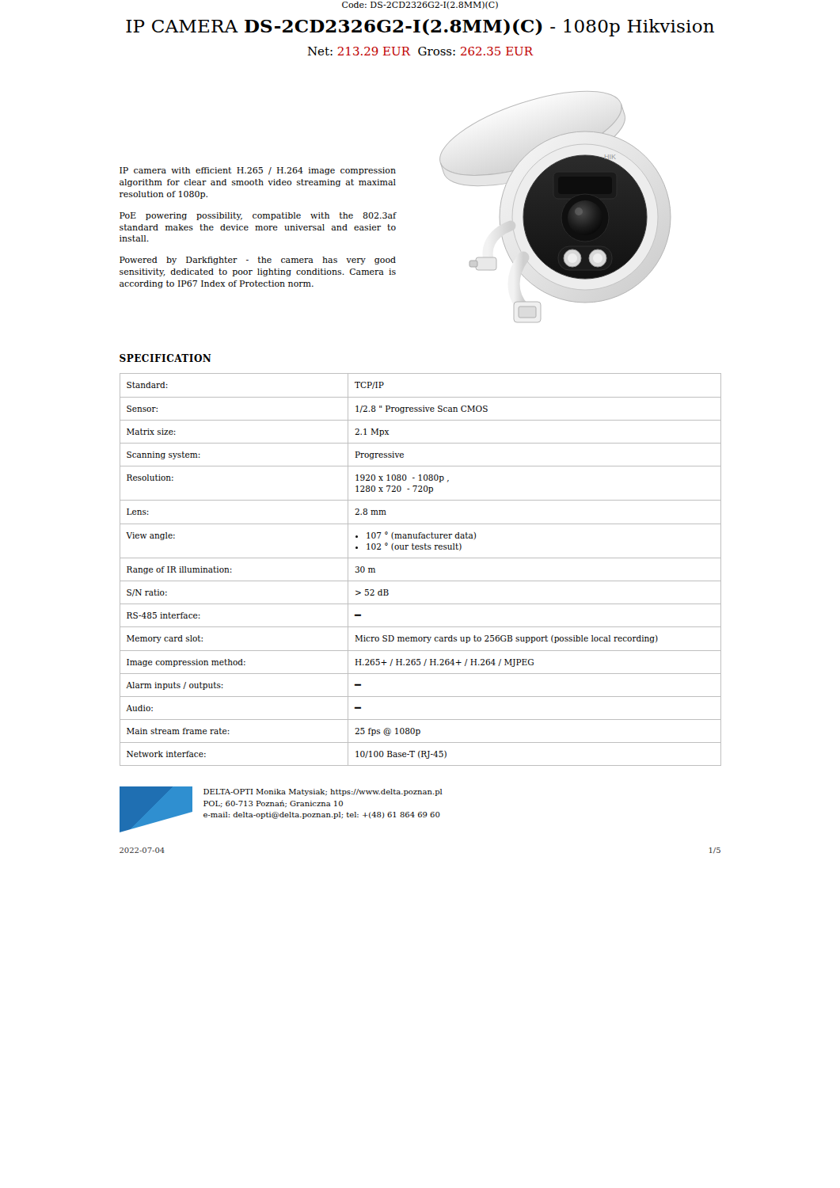Code: DS-2CD2326G2-I(2.8MM)(C)
IP CAMERA DS-2CD2326G2-I(2.8MM)(C) - 1080p Hikvision
Net: 213.29 EUR Gross: 262.35 EUR
IP camera with efficient H.265 / H.264 image compression algorithm for clear and smooth video streaming at maximal resolution of 1080p.
PoE powering possibility, compatible with the 802.3af standard makes the device more universal and easier to install.
Powered by Darkfighter - the camera has very good sensitivity, dedicated to poor lighting conditions. Camera is according to IP67 Index of Protection norm.
HIK
SPECIFICATION
| Standard: | TCP/IP |
| Sensor: | 1/2.8 " Progressive Scan CMOS |
| Matrix size: | 2.1 Mpx |
| Scanning system: | Progressive |
| Resolution: | 1920 x 1080 - 1080p , 1280 x 720 - 720p |
| Lens: | 2.8 mm |
| View angle: | 107 ° (manufacturer data) 102 ° (our tests result) |
| Range of IR illumination: | 30 m |
| S/N ratio: | > 52 dB |
| RS-485 interface: | ━ |
| Memory card slot: | Micro SD memory cards up to 256GB support (possible local recording) |
| Image compression method: | H.265+ / H.265 / H.264+ / H.264 / MJPEG |
| Alarm inputs / outputs: | ━ |
| Audio: | ━ |
| Main stream frame rate: | 25 fps @ 1080p |
| Network interface: | 10/100 Base-T (RJ-45) |
DELTA-OPTI Monika Matysiak; https://www.delta.poznan.pl
POL; 60-713 Poznań; Graniczna 10
e-mail: delta-opti@delta.poznan.pl; tel: +(48) 61 864 69 60
2022-07-04
1/5